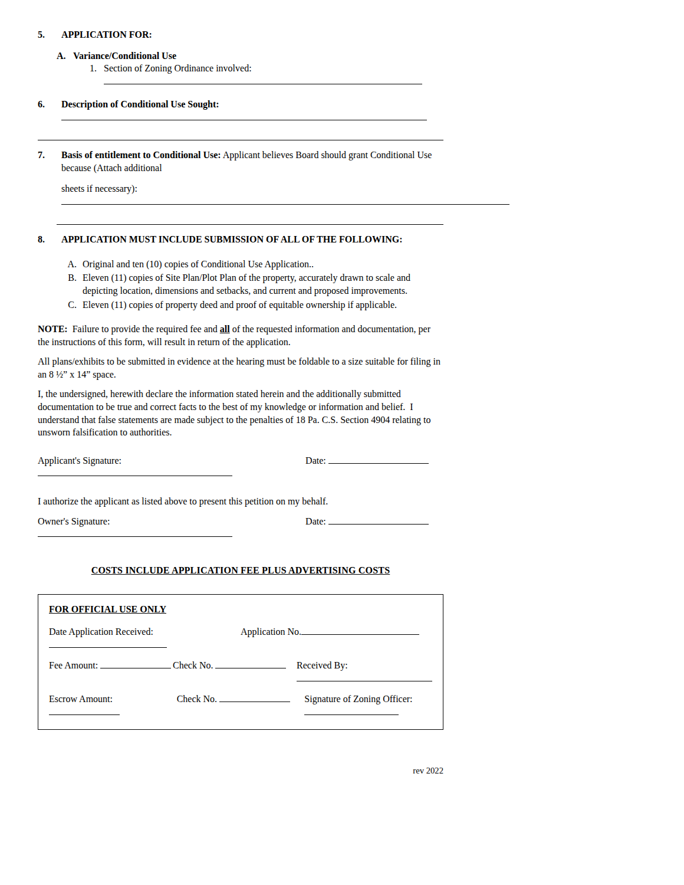5.
APPLICATION FOR:
A.
Variance/Conditional Use
1.
Section of Zoning Ordinance involved:
6.
Description of Conditional Use Sought:
7.
Basis of entitlement to Conditional Use: Applicant believes Board should grant Conditional Use because (Attach additional
sheets if necessary):
8.
APPLICATION MUST INCLUDE SUBMISSION OF ALL OF THE FOLLOWING:
Original and ten (10) copies of Conditional Use Application..
Eleven (11) copies of Site Plan/Plot Plan of the property, accurately drawn to scale and depicting location, dimensions and setbacks, and current and proposed improvements.
Eleven (11) copies of property deed and proof of equitable ownership if applicable.
NOTE: Failure to provide the required fee and all of the requested information and documentation, per the instructions of this form, will result in return of the application.
All plans/exhibits to be submitted in evidence at the hearing must be foldable to a size suitable for filing in an 8 ½” x 14” space.
I, the undersigned, herewith declare the information stated herein and the additionally submitted documentation to be true and correct facts to the best of my knowledge or information and belief. I understand that false statements are made subject to the penalties of 18 Pa. C.S. Section 4904 relating to unsworn falsification to authorities.
Applicant's Signature:
Date:
I authorize the applicant as listed above to present this petition on my behalf.
Owner's Signature:
Date:
COSTS INCLUDE APPLICATION FEE PLUS ADVERTISING COSTS
FOR OFFICIAL USE ONLY
Date Application Received:
Application No.
Fee Amount:
Check No.
Received By:
Escrow Amount:
Check No.
Signature of Zoning Officer:
rev 2022